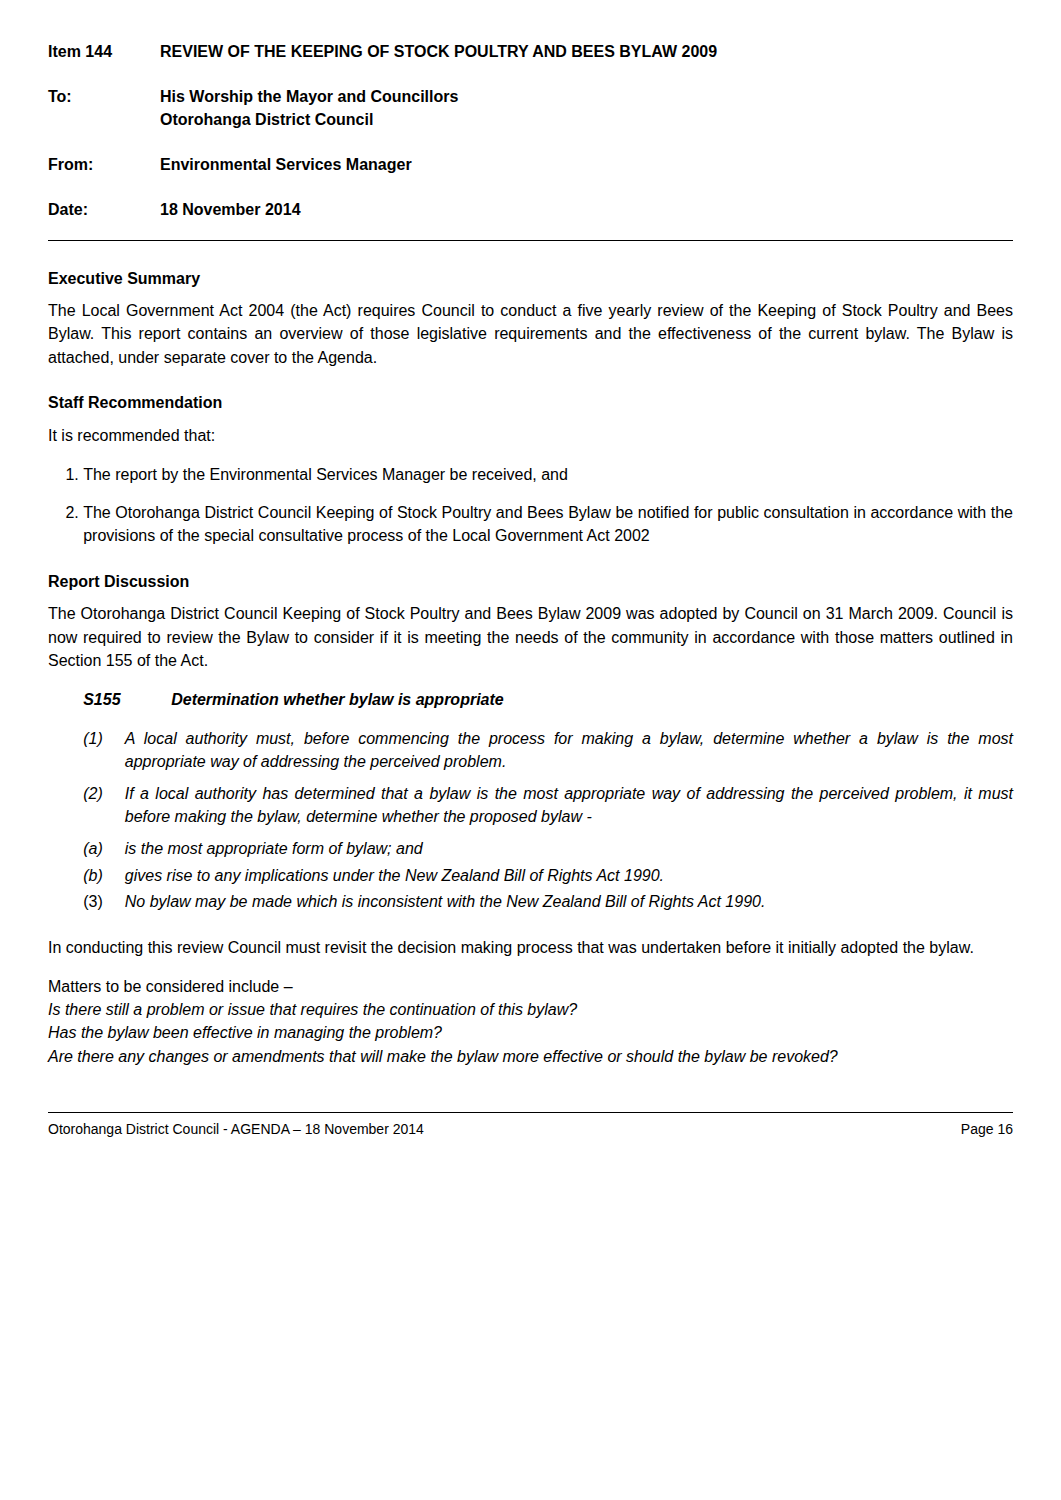Item 144
REVIEW OF THE KEEPING OF STOCK POULTRY AND BEES BYLAW 2009
To:
His Worship the Mayor and Councillors
Otorohanga District Council
From:
Environmental Services Manager
Date:
18 November 2014
Executive Summary
The Local Government Act 2004 (the Act) requires Council to conduct a five yearly review of the Keeping of Stock Poultry and Bees Bylaw. This report contains an overview of those legislative requirements and the effectiveness of the current bylaw. The Bylaw is attached, under separate cover to the Agenda.
Staff Recommendation
It is recommended that:
The report by the Environmental Services Manager be received, and
The Otorohanga District Council Keeping of Stock Poultry and Bees Bylaw be notified for public consultation in accordance with the provisions of the special consultative process of the Local Government Act 2002
Report Discussion
The Otorohanga District Council Keeping of Stock Poultry and Bees Bylaw 2009 was adopted by Council on 31 March 2009. Council is now required to review the Bylaw to consider if it is meeting the needs of the community in accordance with those matters outlined in Section 155 of the Act.
S155 Determination whether bylaw is appropriate
(1) A local authority must, before commencing the process for making a bylaw, determine whether a bylaw is the most appropriate way of addressing the perceived problem.
(2) If a local authority has determined that a bylaw is the most appropriate way of addressing the perceived problem, it must before making the bylaw, determine whether the proposed bylaw -
(a) is the most appropriate form of bylaw; and
(b) gives rise to any implications under the New Zealand Bill of Rights Act 1990.
(3) No bylaw may be made which is inconsistent with the New Zealand Bill of Rights Act 1990.
In conducting this review Council must revisit the decision making process that was undertaken before it initially adopted the bylaw.
Matters to be considered include –
Is there still a problem or issue that requires the continuation of this bylaw?
Has the bylaw been effective in managing the problem?
Are there any changes or amendments that will make the bylaw more effective or should the bylaw be revoked?
Otorohanga District Council - AGENDA – 18 November 2014 Page 16